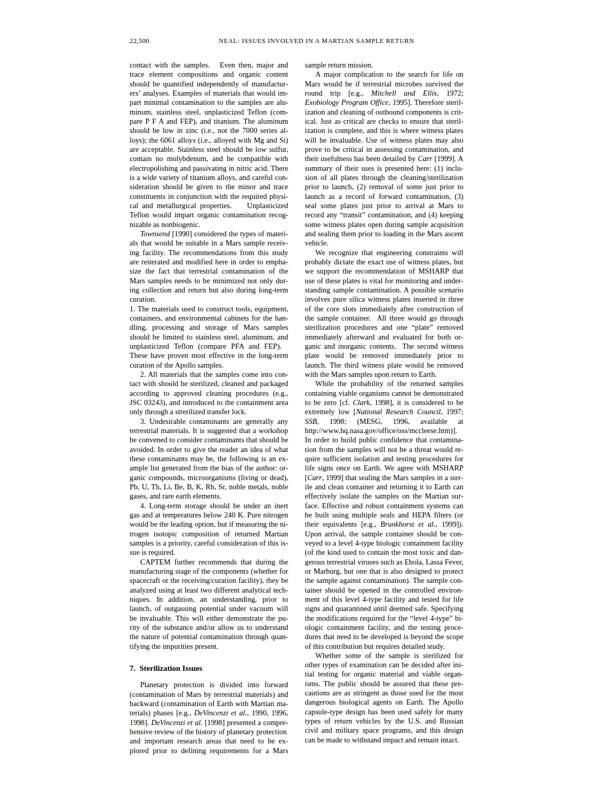22,500
Neal: Issues Involved in a Martian Sample Return
contact with the samples. Even then, major and trace element compositions and organic content should be quantified independently of manufacturers’ analyses. Examples of materials that would impart minimal contamination to the samples are aluminum, stainless steel, unplasticized Teflon (compare P F A and FEP), and titanium. The aluminum should be low in zinc (i.e., not the 7000 series alloys); the 6061 alloys (i.e., alloyed with Mg and Si) are acceptable. Stainless steel should be low sulfur, contain no molybdenum, and be compatible with electropolishing and passivating in nitric acid. There is a wide variety of titanium alloys, and careful consideration should be given to the minor and trace constituents in conjunction with the required physical and metallurgical properties. Unplasticized Teflon would impart organic contamination recognizable as nonbiogenic.
Townsend [1990] considered the types of materials that would be suitable in a Mars sample receiving facility. The recommendations from this study are reiterated and modified here in order to emphasize the fact that terrestrial contamination of the Mars samples needs to be minimized not only during collection and return but also during long-term curation.
1. The materials used to construct tools, equipment, containers, and environmental cabinets for the handling, processing and storage of Mars samples should be limited to stainless steel, aluminum, and unplasticized Teflon (compare PFA and FEP). These have proven most effective in the long-term curation of the Apollo samples.
2. All materials that the samples come into contact with should be sterilized, cleaned and packaged according to approved cleaning procedures (e.g., JSC 03243), and introduced to the containment area only through a strerilized transfer lock.
3. Undesirable contaminants are generally any terrestrial materials. It is suggested that a workshop be convened to consider contaminants that should be avoided. In order to give the reader an idea of what these contaminants may be, the following is an example list generated from the bias of the author: organic compounds, microorganisms (living or dead), Pb, U, Th, Li, Be, B, K, Rb, Sr, noble metals, noble gases, and rare earth elements.
4. Long-term storage should be under an inert gas and at temperatures below 240 K. Pure nitrogen would be the leading option, but if measuring the nitrogen isotopic composition of returned Martian samples is a priority, careful consideration of this issue is required.
CAPTEM further recommends that during the manufacturing stage of the components (whether for spacecraft or the receiving/curation facility), they be analyzed using at least two different analytical techniques. In addition, an understanding, prior to launch, of outgassing potential under vacuum will be invaluable. This will either demonstrate the purity of the substance and/or allow us to understand the nature of potential contamination through quantifying the impurities present.
7. Sterilization Issues
Planetary protection is divided into forward (contamination of Mars by terrestrial materials) and backward (contamination of Earth with Martian materials) phases [e.g., DeVincenzi et al., 1990, 1996, 1998]. DeVincenzi et al. [1998] presented a comprehensive review of the history of planetary protection
and important research areas that need to be explored prior to defining requirements for a Mars sample return mission.
A major complication to the search for life on Mars would be if terrestrial microbes survived the round trip [e.g., Mitchell and Ellis, 1972; Exobiology Program Office, 1995]. Therefore sterilization and cleaning of outbound components is critical. Just as critical are checks to ensure that sterilization is complete, and this is where witness plates will be invaluable. Use of witness plates may also prove to be critical in assessing contamination, and their usefulness has been detailed by Carr [1999]. A summary of their uses is presented here: (1) inclusion of all plates through the cleaning/sterilization prior to launch, (2) removal of some just prior to launch as a record of forward contamination, (3) seal some plates just prior to arrival at Mars to record any “transit” contamination, and (4) keeping some witness plates open during sample acquisition and sealing them prior to loading in the Mars ascent vehicle.
We recognize that engineering constraints will probably dictate the exact use of witness plates, but we support the recommendation of MSHARP that use of these plates is vital for monitoring and understanding sample contamination. A possible scenario involves pure silica witness plates inserted in three of the core slots immediately after construction of the sample container. All three would go through sterilization procedures and one “plate” removed immediately afterward and evaluated for both organic and inorganic contents. The second witness plate would be removed immediately prior to launch. The third witness plate would be removed with the Mars samples upon return to Earth.
While the probability of the returned samples containing viable organisms cannot be demonstrated to be zero [cf. Clark, 1998], it is considered to be extremely low [National Research Council, 1997; SSB, 1998; (MESG, 1996, available at http://www.hq.nasa.gov/office/oss/mccleese.htm)]. In order to build public confidence that contamination from the samples will not be a threat would require sufficient isolation and testing procedures for life signs once on Earth. We agree with MSHARP [Carr, 1999] that sealing the Mars samples in a sterile and clean container and returning it to Earth can effectively isolate the samples on the Martian surface. Effective and robust containment systems can be built using multiple seals and HEPA filters (or their equivalents [e.g., Brunkhorst et al., 1999]). Upon arrival, the sample container should be conveyed to a level 4-type biologic containment facility (of the kind used to contain the most toxic and dangerous terrestrial viruses such as Ebola, Lassa Fever, or Marburg, but one that is also designed to protect the sample against contamination). The sample container should be opened in the controlled environment of this level 4-type facility and tested for life signs and quarantined until deemed safe. Specifying the modifications required for the “level 4-type” biologic containment facility, and the testing procedures that need to be developed is beyond the scope of this contribution but requires detailed study.
Whether some of the sample is sterilized for other types of examination can be decided after initial testing for organic material and viable organisms. The public should be assured that these precautions are as stringent as those used for the most dangerous biological agents on Earth. The Apollo capsule-type design has been used safely for many types of return vehicles by the U.S. and Russian civil and military space programs, and this design can be made to withstand impact and remain intact.